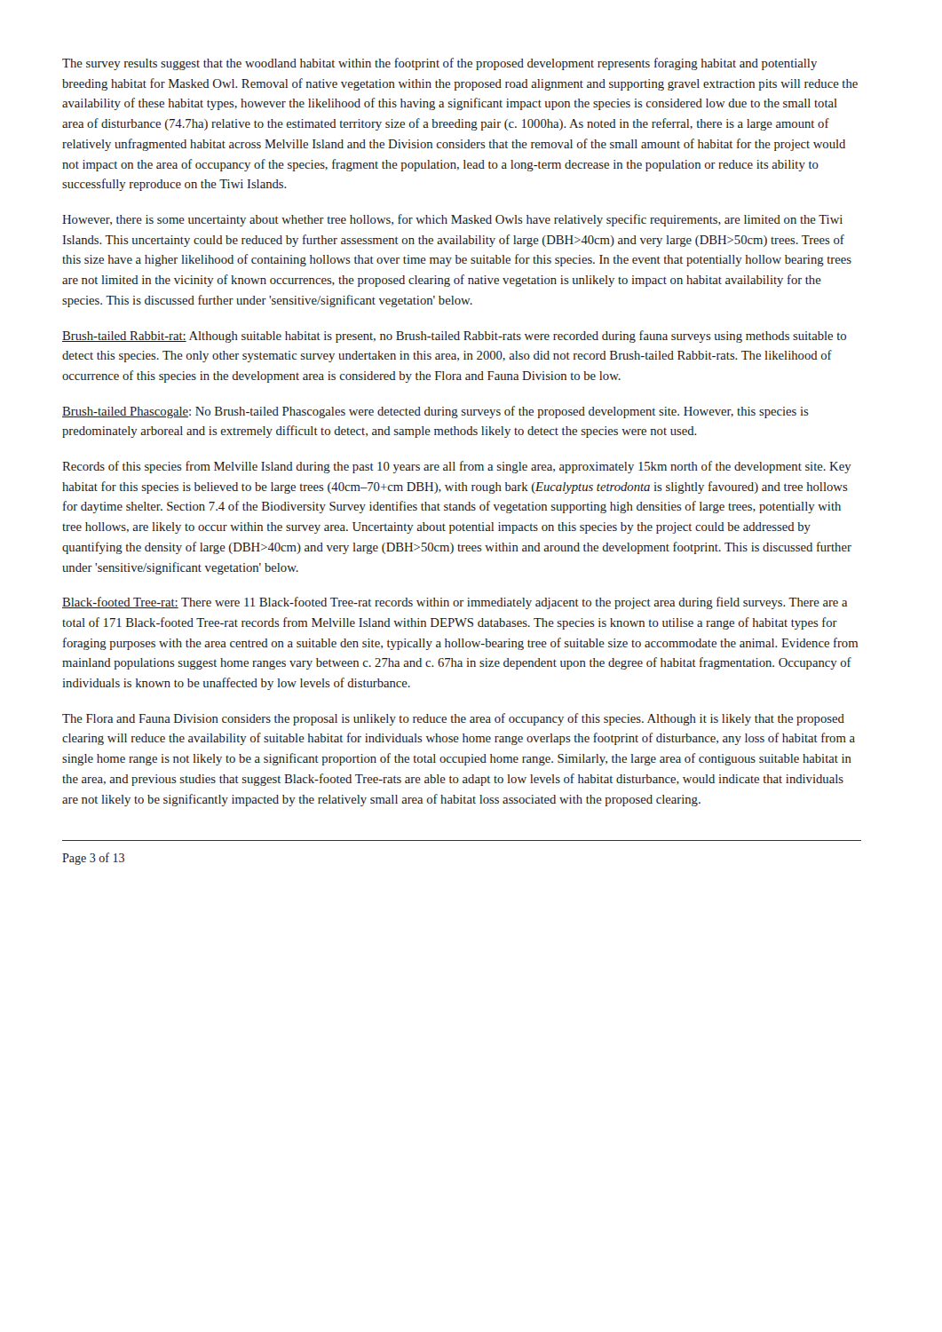The survey results suggest that the woodland habitat within the footprint of the proposed development represents foraging habitat and potentially breeding habitat for Masked Owl. Removal of native vegetation within the proposed road alignment and supporting gravel extraction pits will reduce the availability of these habitat types, however the likelihood of this having a significant impact upon the species is considered low due to the small total area of disturbance (74.7ha) relative to the estimated territory size of a breeding pair (c. 1000ha). As noted in the referral, there is a large amount of relatively unfragmented habitat across Melville Island and the Division considers that the removal of the small amount of habitat for the project would not impact on the area of occupancy of the species, fragment the population, lead to a long-term decrease in the population or reduce its ability to successfully reproduce on the Tiwi Islands.
However, there is some uncertainty about whether tree hollows, for which Masked Owls have relatively specific requirements, are limited on the Tiwi Islands. This uncertainty could be reduced by further assessment on the availability of large (DBH>40cm) and very large (DBH>50cm) trees. Trees of this size have a higher likelihood of containing hollows that over time may be suitable for this species. In the event that potentially hollow bearing trees are not limited in the vicinity of known occurrences, the proposed clearing of native vegetation is unlikely to impact on habitat availability for the species. This is discussed further under 'sensitive/significant vegetation' below.
Brush-tailed Rabbit-rat: Although suitable habitat is present, no Brush-tailed Rabbit-rats were recorded during fauna surveys using methods suitable to detect this species. The only other systematic survey undertaken in this area, in 2000, also did not record Brush-tailed Rabbit-rats. The likelihood of occurrence of this species in the development area is considered by the Flora and Fauna Division to be low.
Brush-tailed Phascogale: No Brush-tailed Phascogales were detected during surveys of the proposed development site. However, this species is predominately arboreal and is extremely difficult to detect, and sample methods likely to detect the species were not used.
Records of this species from Melville Island during the past 10 years are all from a single area, approximately 15km north of the development site. Key habitat for this species is believed to be large trees (40cm–70+cm DBH), with rough bark (Eucalyptus tetrodonta is slightly favoured) and tree hollows for daytime shelter. Section 7.4 of the Biodiversity Survey identifies that stands of vegetation supporting high densities of large trees, potentially with tree hollows, are likely to occur within the survey area. Uncertainty about potential impacts on this species by the project could be addressed by quantifying the density of large (DBH>40cm) and very large (DBH>50cm) trees within and around the development footprint. This is discussed further under 'sensitive/significant vegetation' below.
Black-footed Tree-rat: There were 11 Black-footed Tree-rat records within or immediately adjacent to the project area during field surveys. There are a total of 171 Black-footed Tree-rat records from Melville Island within DEPWS databases. The species is known to utilise a range of habitat types for foraging purposes with the area centred on a suitable den site, typically a hollow-bearing tree of suitable size to accommodate the animal. Evidence from mainland populations suggest home ranges vary between c. 27ha and c. 67ha in size dependent upon the degree of habitat fragmentation. Occupancy of individuals is known to be unaffected by low levels of disturbance.
The Flora and Fauna Division considers the proposal is unlikely to reduce the area of occupancy of this species. Although it is likely that the proposed clearing will reduce the availability of suitable habitat for individuals whose home range overlaps the footprint of disturbance, any loss of habitat from a single home range is not likely to be a significant proportion of the total occupied home range. Similarly, the large area of contiguous suitable habitat in the area, and previous studies that suggest Black-footed Tree-rats are able to adapt to low levels of habitat disturbance, would indicate that individuals are not likely to be significantly impacted by the relatively small area of habitat loss associated with the proposed clearing.
Page 3 of 13